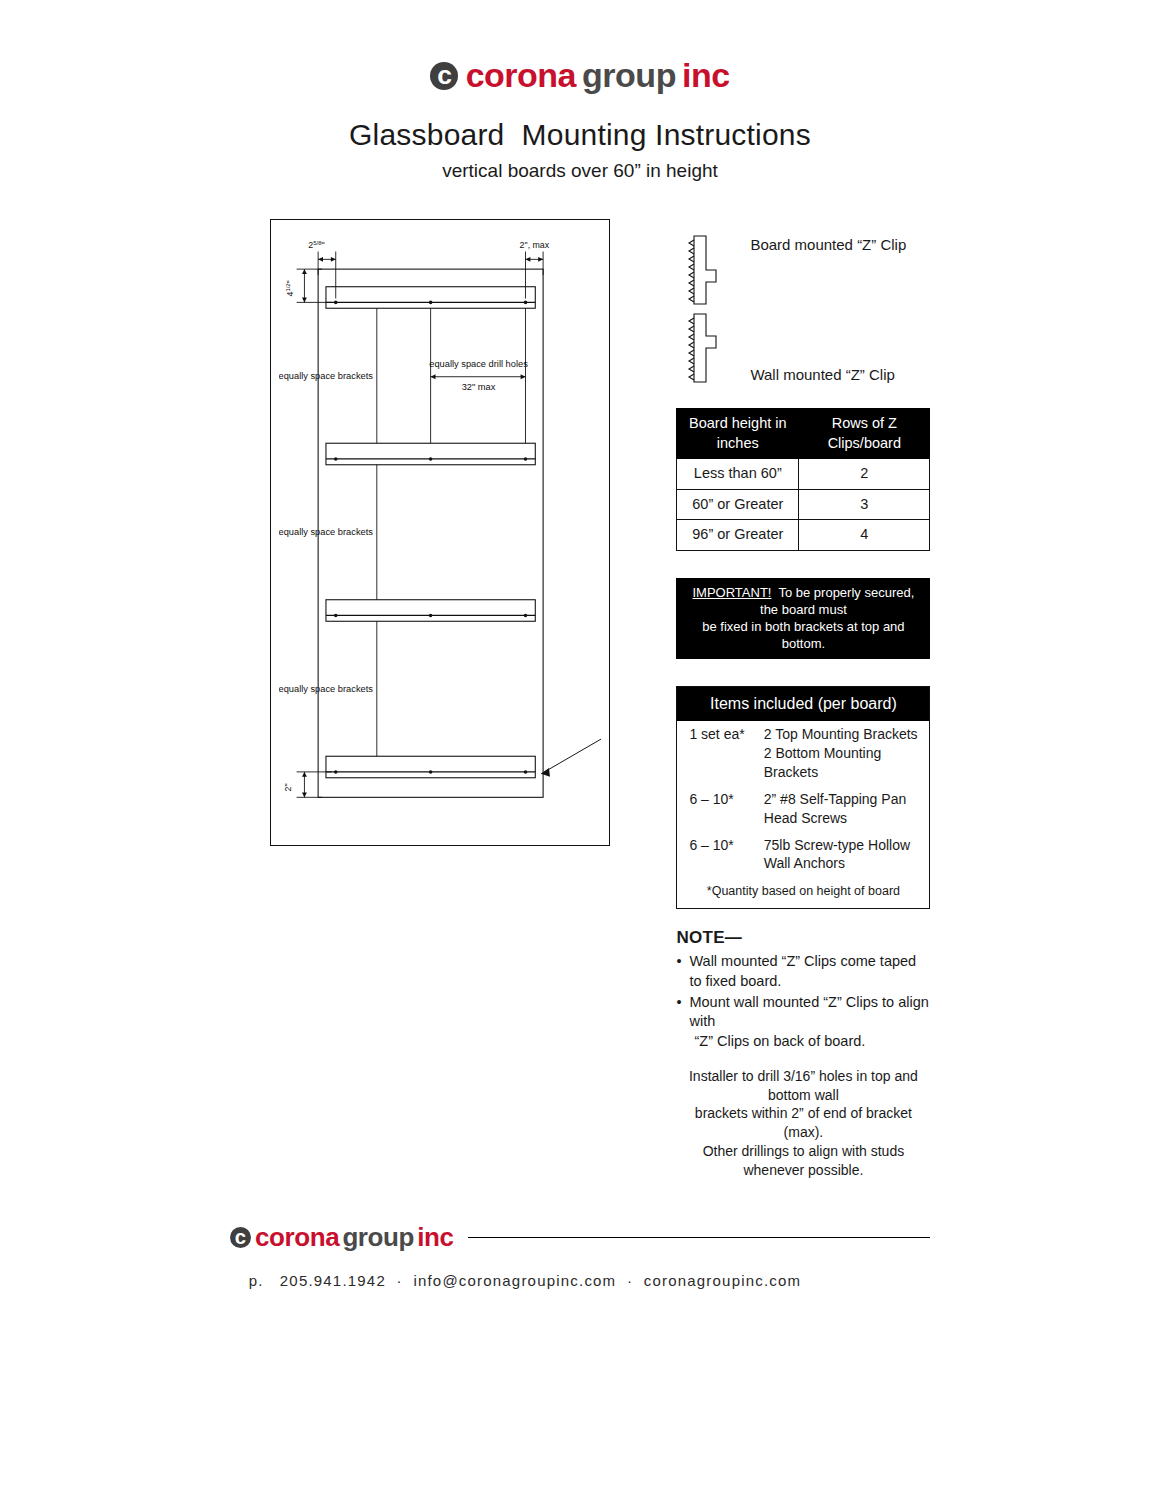ccorona group inc
Glassboard Mounting Instructions
vertical boards over 60” in height
Glassboard bracket layout Rear view of a vertical glassboard showing a top bracket 4 1/2 inches from the top edge and 2 5/8 inches from the left edge, two intermediate bracket rows equally spaced, and a bottom bracket 2 inches from the bottom edge. Drill holes are equally spaced at a maximum of 32 inches, and end holes are within 2 inches maximum of the bracket ends. 25/8" 2", max 41/2" 2" equally space drill holes 32" max equally space brackets equally space brackets equally space brackets
Board mounted “Z” Clip Wall mounted “Z” Clip
| Board height in inches | Rows of Z Clips/board |
| --- | --- |
| Less than 60” | 2 |
| 60” or Greater | 3 |
| 96” or Greater | 4 |
IMPORTANT! To be properly secured, the board must
be fixed in both brackets at top and bottom.
Items included (per board)
| 1 set ea* | 2 Top Mounting Brackets 2 Bottom Mounting Brackets |
| 6 – 10* | 2” #8 Self-Tapping Pan Head Screws |
| 6 – 10* | 75lb Screw-type Hollow Wall Anchors |
*Quantity based on height of board
NOTE—
Wall mounted “Z” Clips come taped to fixed board.
Mount wall mounted “Z” Clips to align with “Z” Clips on back of board.
Installer to drill 3/16” holes in top and bottom wall
brackets within 2” of end of bracket (max).
Other drillings to align with studs whenever possible.
ccorona group inc
p. 205.941.1942 · info@coronagroupinc.com · coronagroupinc.com